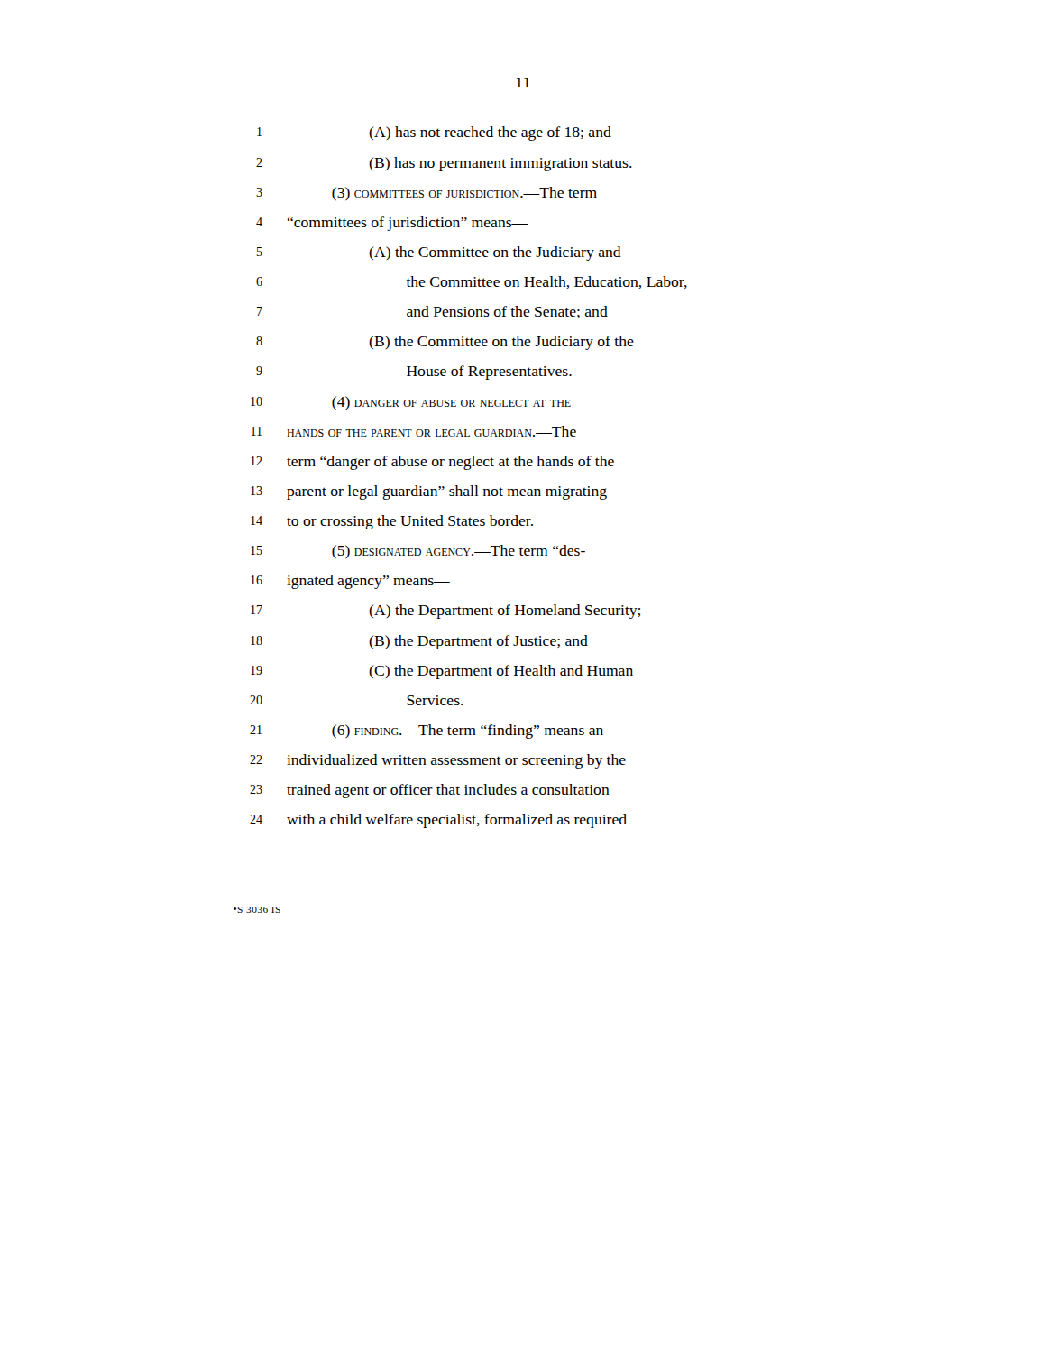11
(A) has not reached the age of 18; and
(B) has no permanent immigration status.
(3) Committees of jurisdiction.—The term
“committees of jurisdiction” means—
(A) the Committee on the Judiciary and
the Committee on Health, Education, Labor,
and Pensions of the Senate; and
(B) the Committee on the Judiciary of the
House of Representatives.
(4) Danger of abuse or neglect at the
hands of the parent or legal guardian.—The
term “danger of abuse or neglect at the hands of the
parent or legal guardian” shall not mean migrating
to or crossing the United States border.
(5) Designated agency.—The term “des-
ignated agency” means—
(A) the Department of Homeland Security;
(B) the Department of Justice; and
(C) the Department of Health and Human
Services.
(6) Finding.—The term “finding” means an
individualized written assessment or screening by the
trained agent or officer that includes a consultation
with a child welfare specialist, formalized as required
•S 3036 IS